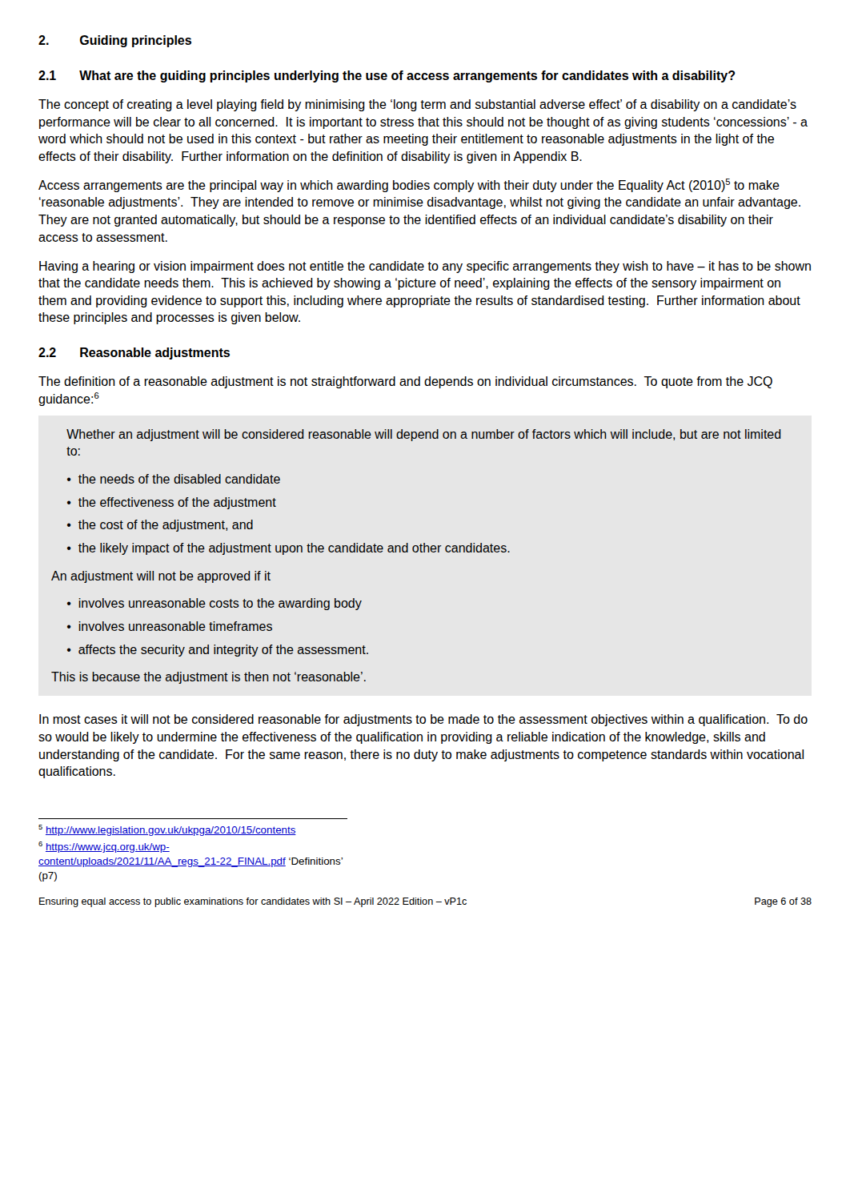2. Guiding principles
2.1 What are the guiding principles underlying the use of access arrangements for candidates with a disability?
The concept of creating a level playing field by minimising the ‘long term and substantial adverse effect’ of a disability on a candidate’s performance will be clear to all concerned. It is important to stress that this should not be thought of as giving students ‘concessions’ - a word which should not be used in this context - but rather as meeting their entitlement to reasonable adjustments in the light of the effects of their disability. Further information on the definition of disability is given in Appendix B.
Access arrangements are the principal way in which awarding bodies comply with their duty under the Equality Act (2010)5 to make ‘reasonable adjustments’. They are intended to remove or minimise disadvantage, whilst not giving the candidate an unfair advantage. They are not granted automatically, but should be a response to the identified effects of an individual candidate’s disability on their access to assessment.
Having a hearing or vision impairment does not entitle the candidate to any specific arrangements they wish to have – it has to be shown that the candidate needs them. This is achieved by showing a ‘picture of need’, explaining the effects of the sensory impairment on them and providing evidence to support this, including where appropriate the results of standardised testing. Further information about these principles and processes is given below.
2.2 Reasonable adjustments
The definition of a reasonable adjustment is not straightforward and depends on individual circumstances. To quote from the JCQ guidance:6
Whether an adjustment will be considered reasonable will depend on a number of factors which will include, but are not limited to:
the needs of the disabled candidate
the effectiveness of the adjustment
the cost of the adjustment, and
the likely impact of the adjustment upon the candidate and other candidates.
An adjustment will not be approved if it
involves unreasonable costs to the awarding body
involves unreasonable timeframes
affects the security and integrity of the assessment.
This is because the adjustment is then not ‘reasonable’.
In most cases it will not be considered reasonable for adjustments to be made to the assessment objectives within a qualification. To do so would be likely to undermine the effectiveness of the qualification in providing a reliable indication of the knowledge, skills and understanding of the candidate. For the same reason, there is no duty to make adjustments to competence standards within vocational qualifications.
5 http://www.legislation.gov.uk/ukpga/2010/15/contents
6 https://www.jcq.org.uk/wp-content/uploads/2021/11/AA_regs_21-22_FINAL.pdf ‘Definitions’ (p7)
Ensuring equal access to public examinations for candidates with SI – April 2022 Edition – vP1c
Page 6 of 38